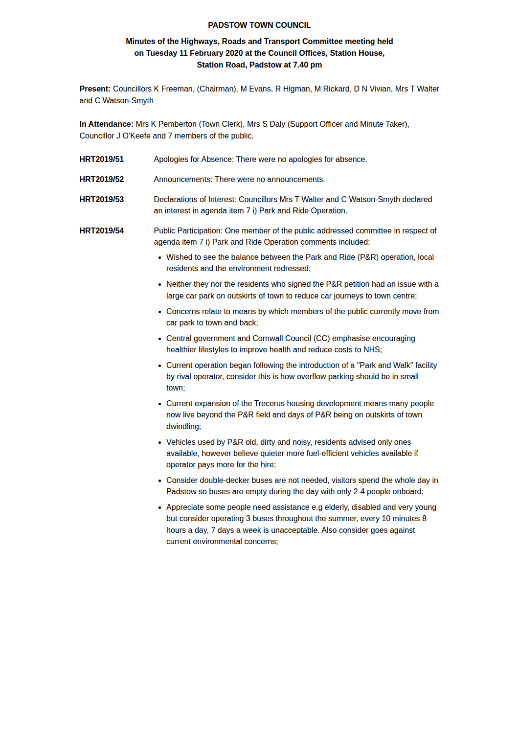PADSTOW TOWN COUNCIL
Minutes of the Highways, Roads and Transport Committee meeting held
on Tuesday 11 February 2020 at the Council Offices, Station House,
Station Road, Padstow at 7.40 pm
Present: Councillors K Freeman, (Chairman), M Evans, R Higman, M Rickard, D N Vivian, Mrs T Walter and C Watson-Smyth
In Attendance: Mrs K Pemberton (Town Clerk), Mrs S Daly (Support Officer and Minute Taker), Councillor J O'Keefe and 7 members of the public.
HRT2019/51
Apologies for Absence: There were no apologies for absence.
HRT2019/52
Announcements: There were no announcements.
HRT2019/53
Declarations of Interest: Councillors Mrs T Walter and C Watson-Smyth declared an interest in agenda item 7 i) Park and Ride Operation.
HRT2019/54
Public Participation: One member of the public addressed committee in respect of agenda item 7 i) Park and Ride Operation comments included:
Wished to see the balance between the Park and Ride (P&R) operation, local residents and the environment redressed;
Neither they nor the residents who signed the P&R petition had an issue with a large car park on outskirts of town to reduce car journeys to town centre;
Concerns relate to means by which members of the public currently move from car park to town and back;
Central government and Cornwall Council (CC) emphasise encouraging healthier lifestyles to improve health and reduce costs to NHS;
Current operation began following the introduction of a "Park and Walk" facility by rival operator, consider this is how overflow parking should be in small town;
Current expansion of the Trecerus housing development means many people now live beyond the P&R field and days of P&R being on outskirts of town dwindling;
Vehicles used by P&R old, dirty and noisy, residents advised only ones available, however believe quieter more fuel-efficient vehicles available if operator pays more for the hire;
Consider double-decker buses are not needed, visitors spend the whole day in Padstow so buses are empty during the day with only 2-4 people onboard;
Appreciate some people need assistance e.g elderly, disabled and very young but consider operating 3 buses throughout the summer, every 10 minutes 8 hours a day, 7 days a week is unacceptable. Also consider goes against current environmental concerns;